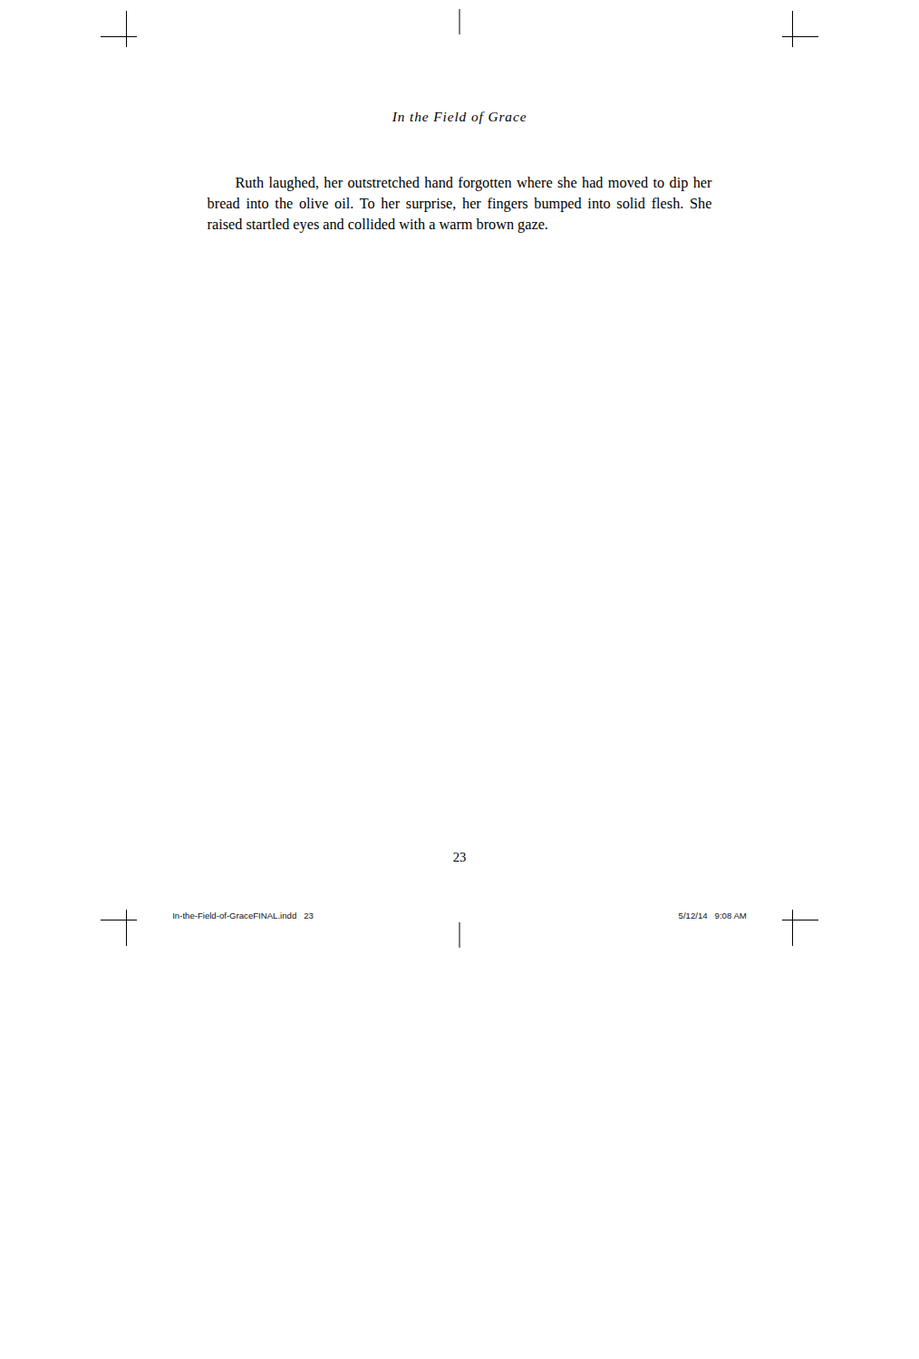In the Field of Grace
Ruth laughed, her outstretched hand forgotten where she had moved to dip her bread into the olive oil. To her surprise, her fingers bumped into solid flesh. She raised startled eyes and collided with a warm brown gaze.
23
In-the-Field-of-GraceFINAL.indd 23 5/12/14 9:08 AM